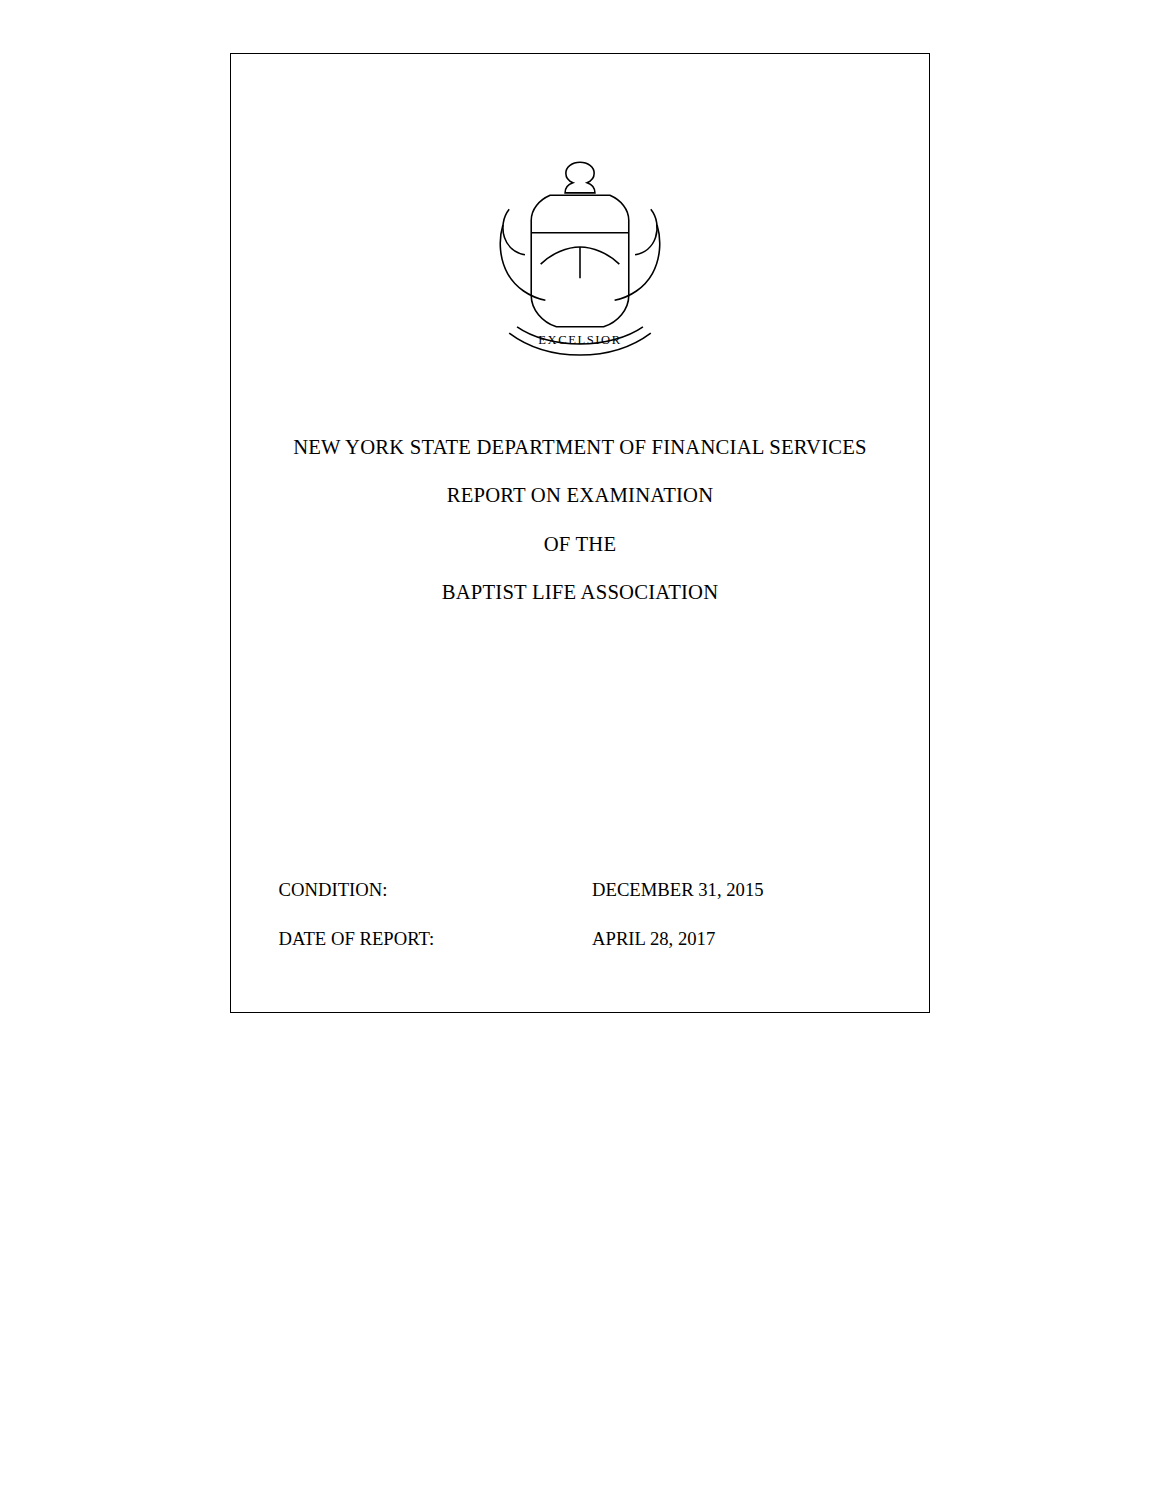NEW YORK STATE DEPARTMENT OF FINANCIAL SERVICES
REPORT ON EXAMINATION
OF THE
BAPTIST LIFE ASSOCIATION
| CONDITION: | DECEMBER 31, 2015 |
| DATE OF REPORT: | APRIL 28, 2017 |